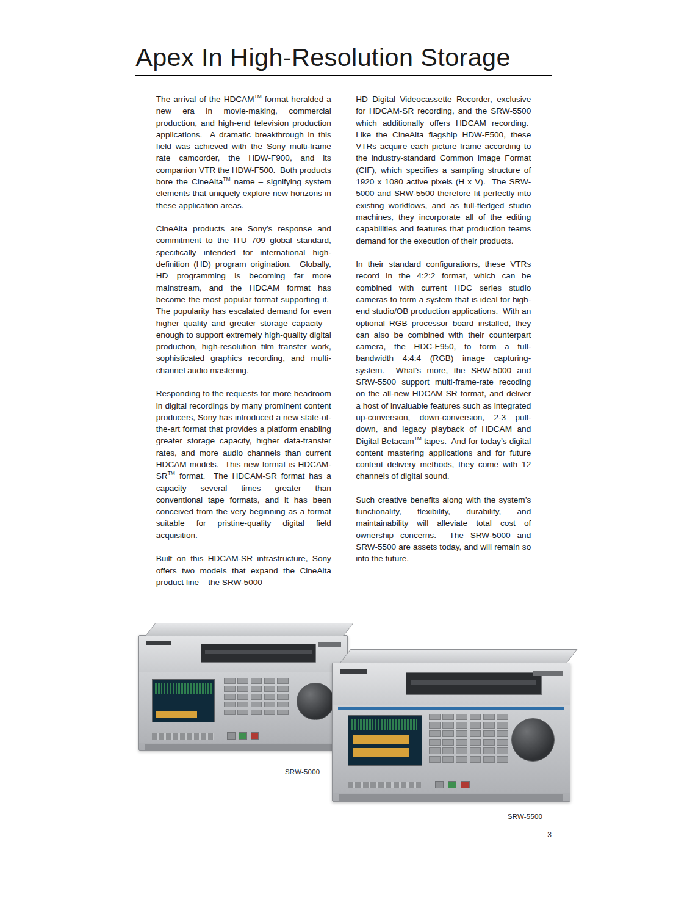Apex In High-Resolution Storage
The arrival of the HDCAMTM format heralded a new era in movie-making, commercial production, and high-end television production applications. A dramatic breakthrough in this field was achieved with the Sony multi-frame rate camcorder, the HDW-F900, and its companion VTR the HDW-F500. Both products bore the CineAltaTM name – signifying system elements that uniquely explore new horizons in these application areas.
CineAlta products are Sony’s response and commitment to the ITU 709 global standard, specifically intended for international high-definition (HD) program origination. Globally, HD programming is becoming far more mainstream, and the HDCAM format has become the most popular format supporting it. The popularity has escalated demand for even higher quality and greater storage capacity – enough to support extremely high-quality digital production, high-resolution film transfer work, sophisticated graphics recording, and multi-channel audio mastering.
Responding to the requests for more headroom in digital recordings by many prominent content producers, Sony has introduced a new state-of-the-art format that provides a platform enabling greater storage capacity, higher data-transfer rates, and more audio channels than current HDCAM models. This new format is HDCAM-SRTM format. The HDCAM-SR format has a capacity several times greater than conventional tape formats, and it has been conceived from the very beginning as a format suitable for pristine-quality digital field acquisition.
Built on this HDCAM-SR infrastructure, Sony offers two models that expand the CineAlta product line – the SRW-5000
HD Digital Videocassette Recorder, exclusive for HDCAM-SR recording, and the SRW-5500 which additionally offers HDCAM recording. Like the CineAlta flagship HDW-F500, these VTRs acquire each picture frame according to the industry-standard Common Image Format (CIF), which specifies a sampling structure of 1920 x 1080 active pixels (H x V). The SRW-5000 and SRW-5500 therefore fit perfectly into existing workflows, and as full-fledged studio machines, they incorporate all of the editing capabilities and features that production teams demand for the execution of their products.
In their standard configurations, these VTRs record in the 4:2:2 format, which can be combined with current HDC series studio cameras to form a system that is ideal for high-end studio/OB production applications. With an optional RGB processor board installed, they can also be combined with their counterpart camera, the HDC-F950, to form a full-bandwidth 4:4:4 (RGB) image capturing-system. What’s more, the SRW-5000 and SRW-5500 support multi-frame-rate recoding on the all-new HDCAM SR format, and deliver a host of invaluable features such as integrated up-conversion, down-conversion, 2-3 pull-down, and legacy playback of HDCAM and Digital BetacamTM tapes. And for today’s digital content mastering applications and for future content delivery methods, they come with 12 channels of digital sound.
Such creative benefits along with the system’s functionality, flexibility, durability, and maintainability will alleviate total cost of ownership concerns. The SRW-5000 and SRW-5500 are assets today, and will remain so into the future.
SRW-5000
SRW-5500
3